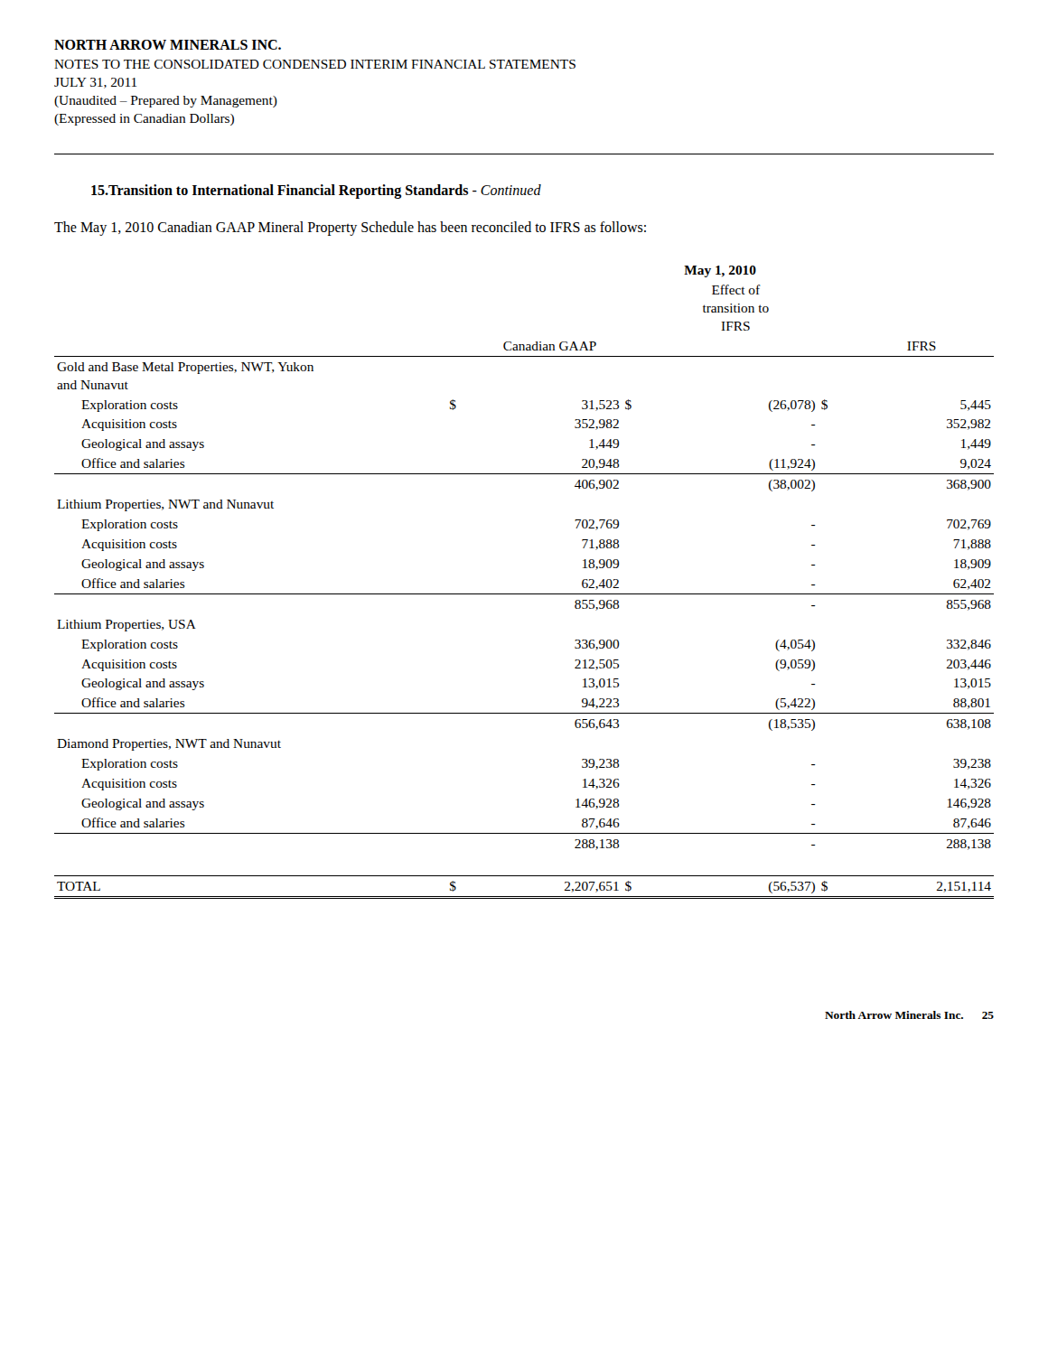NORTH ARROW MINERALS INC.
NOTES TO THE CONSOLIDATED CONDENSED INTERIM FINANCIAL STATEMENTS
JULY 31, 2011
(Unaudited – Prepared by Management)
(Expressed in Canadian Dollars)
15. Transition to International Financial Reporting Standards - Continued
The May 1, 2010 Canadian GAAP Mineral Property Schedule has been reconciled to IFRS as follows:
| | May 1, 2010 |
| | | | | Effect of transition to IFRS | | |
| | | Canadian GAAP | | | | IFRS |
| Gold and Base Metal Properties, NWT, Yukon and Nunavut | | | | | | |
| Exploration costs | $ | 31,523 | $ | (26,078) | $ | 5,445 |
| Acquisition costs | | 352,982 | | - | | 352,982 |
| Geological and assays | | 1,449 | | - | | 1,449 |
| Office and salaries | | 20,948 | | (11,924) | | 9,024 |
| | | 406,902 | | (38,002) | | 368,900 |
| Lithium Properties, NWT and Nunavut | | | | | | |
| Exploration costs | | 702,769 | | - | | 702,769 |
| Acquisition costs | | 71,888 | | - | | 71,888 |
| Geological and assays | | 18,909 | | - | | 18,909 |
| Office and salaries | | 62,402 | | - | | 62,402 |
| | | 855,968 | | - | | 855,968 |
| Lithium Properties, USA | | | | | | |
| Exploration costs | | 336,900 | | (4,054) | | 332,846 |
| Acquisition costs | | 212,505 | | (9,059) | | 203,446 |
| Geological and assays | | 13,015 | | - | | 13,015 |
| Office and salaries | | 94,223 | | (5,422) | | 88,801 |
| | | 656,643 | | (18,535) | | 638,108 |
| Diamond Properties, NWT and Nunavut | | | | | | |
| Exploration costs | | 39,238 | | - | | 39,238 |
| Acquisition costs | | 14,326 | | - | | 14,326 |
| Geological and assays | | 146,928 | | - | | 146,928 |
| Office and salaries | | 87,646 | | - | | 87,646 |
| | | 288,138 | | - | | 288,138 |
| TOTAL | $ | 2,207,651 | $ | (56,537) | $ | 2,151,114 |
North Arrow Minerals Inc.25